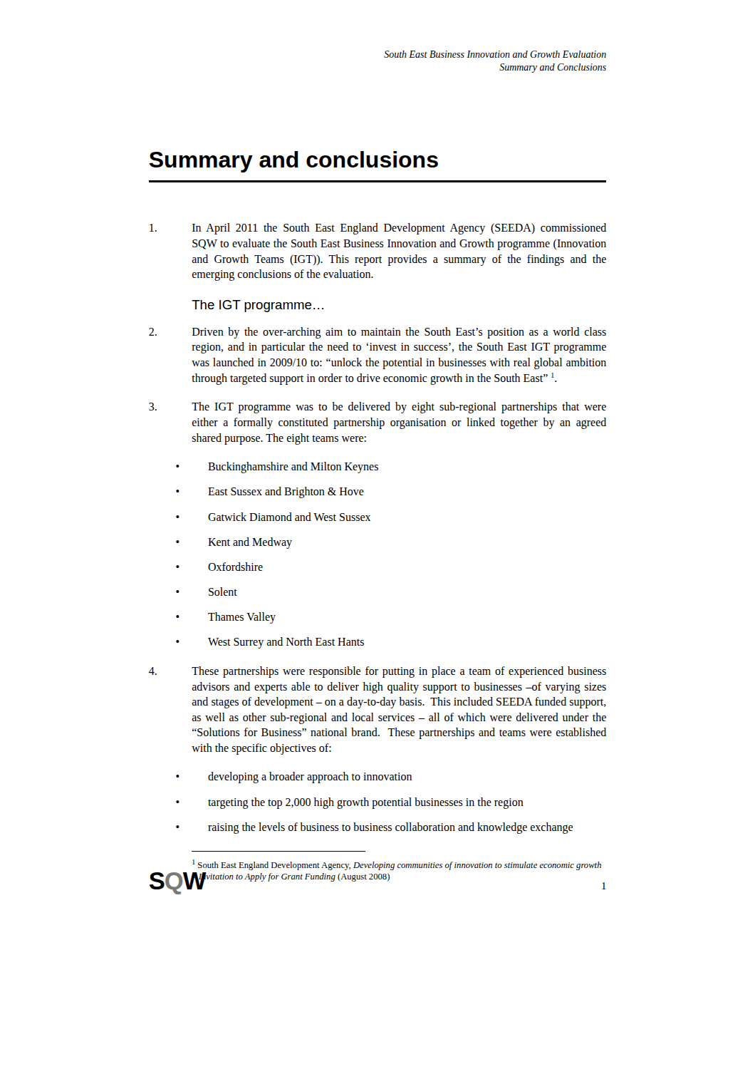South East Business Innovation and Growth Evaluation
Summary and Conclusions
Summary and conclusions
1.
In April 2011 the South East England Development Agency (SEEDA) commissioned SQW to evaluate the South East Business Innovation and Growth programme (Innovation and Growth Teams (IGT)). This report provides a summary of the findings and the emerging conclusions of the evaluation.
The IGT programme…
2.
Driven by the over-arching aim to maintain the South East’s position as a world class region, and in particular the need to ‘invest in success’, the South East IGT programme was launched in 2009/10 to: “unlock the potential in businesses with real global ambition through targeted support in order to drive economic growth in the South East” 1.
3.
The IGT programme was to be delivered by eight sub-regional partnerships that were either a formally constituted partnership organisation or linked together by an agreed shared purpose. The eight teams were:
Buckinghamshire and Milton Keynes
East Sussex and Brighton & Hove
Gatwick Diamond and West Sussex
Kent and Medway
Oxfordshire
Solent
Thames Valley
West Surrey and North East Hants
4.
These partnerships were responsible for putting in place a team of experienced business advisors and experts able to deliver high quality support to businesses –of varying sizes and stages of development – on a day-to-day basis. This included SEEDA funded support, as well as other sub-regional and local services – all of which were delivered under the “Solutions for Business” national brand. These partnerships and teams were established with the specific objectives of:
developing a broader approach to innovation
targeting the top 2,000 high growth potential businesses in the region
raising the levels of business to business collaboration and knowledge exchange
1 South East England Development Agency, Developing communities of innovation to stimulate economic growth – Invitation to Apply for Grant Funding (August 2008)
SQW
1